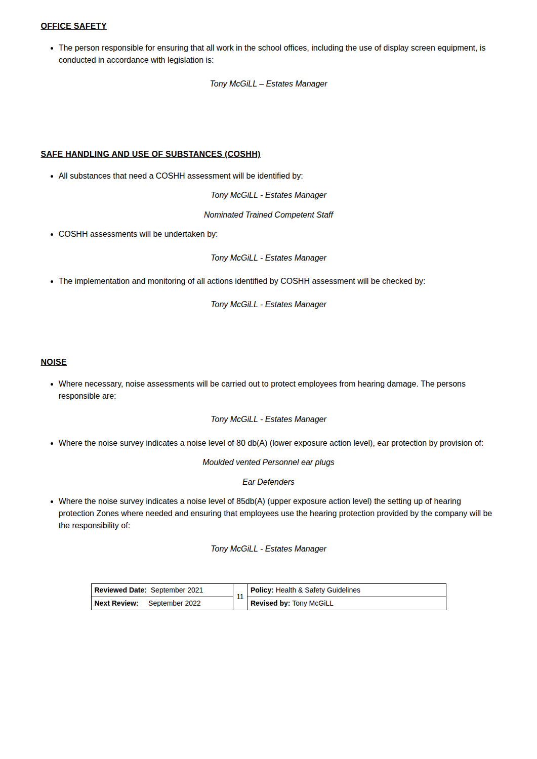OFFICE SAFETY
The person responsible for ensuring that all work in the school offices, including the use of display screen equipment, is conducted in accordance with legislation is:
Tony McGiLL – Estates Manager
SAFE HANDLING AND USE OF SUBSTANCES (COSHH)
All substances that need a COSHH assessment will be identified by:
Tony McGiLL - Estates Manager
Nominated Trained Competent Staff
COSHH assessments will be undertaken by:
Tony McGiLL - Estates Manager
The implementation and monitoring of all actions identified by COSHH assessment will be checked by:
Tony McGiLL - Estates Manager
NOISE
Where necessary, noise assessments will be carried out to protect employees from hearing damage. The persons responsible are:
Tony McGiLL - Estates Manager
Where the noise survey indicates a noise level of 80 db(A) (lower exposure action level), ear protection by provision of:
Moulded vented Personnel ear plugs
Ear Defenders
Where the noise survey indicates a noise level of 85db(A) (upper exposure action level) the setting up of hearing protection Zones where needed and ensuring that employees use the hearing protection provided by the company will be the responsibility of:
Tony McGiLL - Estates Manager
| Reviewed Date: September 2021 | 11 | Policy: Health & Safety Guidelines |
| Next Review: September 2022 | Revised by: Tony McGiLL |